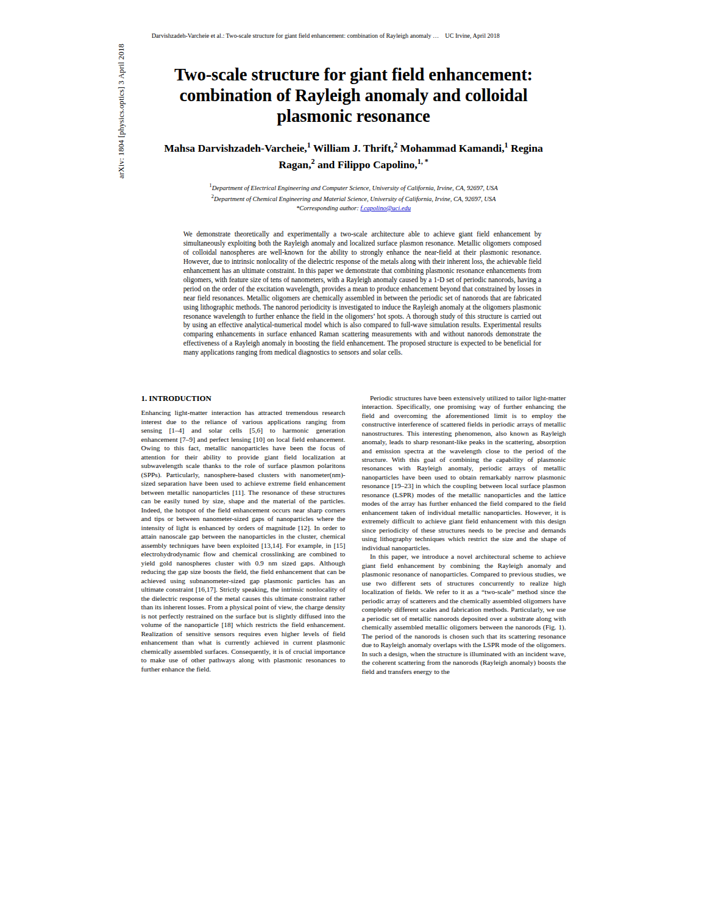arXiv: 1804 [physics.optics] 3 April 2018
Darvishzadeh-Varcheie et al.: Two-scale structure for giant field enhancement: combination of Rayleigh anomaly … UC Irvine, April 2018
Two-scale structure for giant field enhancement: combination of Rayleigh anomaly and colloidal plasmonic resonance
Mahsa Darvishzadeh-Varcheie,1 William J. Thrift,2 Mohammad Kamandi,1 Regina Ragan,2 and Filippo Capolino,1, *
1Department of Electrical Engineering and Computer Science, University of California, Irvine, CA, 92697, USA
2Department of Chemical Engineering and Material Science, University of California, Irvine, CA, 92697, USA
*Corresponding author: f.capolino@uci.edu
We demonstrate theoretically and experimentally a two-scale architecture able to achieve giant field enhancement by simultaneously exploiting both the Rayleigh anomaly and localized surface plasmon resonance. Metallic oligomers composed of colloidal nanospheres are well-known for the ability to strongly enhance the near-field at their plasmonic resonance. However, due to intrinsic nonlocality of the dielectric response of the metals along with their inherent loss, the achievable field enhancement has an ultimate constraint. In this paper we demonstrate that combining plasmonic resonance enhancements from oligomers, with feature size of tens of nanometers, with a Rayleigh anomaly caused by a 1-D set of periodic nanorods, having a period on the order of the excitation wavelength, provides a mean to produce enhancement beyond that constrained by losses in near field resonances. Metallic oligomers are chemically assembled in between the periodic set of nanorods that are fabricated using lithographic methods. The nanorod periodicity is investigated to induce the Rayleigh anomaly at the oligomers plasmonic resonance wavelength to further enhance the field in the oligomers’ hot spots. A thorough study of this structure is carried out by using an effective analytical-numerical model which is also compared to full-wave simulation results. Experimental results comparing enhancements in surface enhanced Raman scattering measurements with and without nanorods demonstrate the effectiveness of a Rayleigh anomaly in boosting the field enhancement. The proposed structure is expected to be beneficial for many applications ranging from medical diagnostics to sensors and solar cells.
1. Introduction
Enhancing light-matter interaction has attracted tremendous research interest due to the reliance of various applications ranging from sensing [1–4] and solar cells [5,6] to harmonic generation enhancement [7–9] and perfect lensing [10] on local field enhancement. Owing to this fact, metallic nanoparticles have been the focus of attention for their ability to provide giant field localization at subwavelength scale thanks to the role of surface plasmon polaritons (SPPs). Particularly, nanosphere-based clusters with nanometer(nm)-sized separation have been used to achieve extreme field enhancement between metallic nanoparticles [11]. The resonance of these structures can be easily tuned by size, shape and the material of the particles. Indeed, the hotspot of the field enhancement occurs near sharp corners and tips or between nanometer-sized gaps of nanoparticles where the intensity of light is enhanced by orders of magnitude [12]. In order to attain nanoscale gap between the nanoparticles in the cluster, chemical assembly techniques have been exploited [13,14]. For example, in [15] electrohydrodynamic flow and chemical crosslinking are combined to yield gold nanospheres cluster with 0.9 nm sized gaps. Although reducing the gap size boosts the field, the field enhancement that can be achieved using subnanometer-sized gap plasmonic particles has an ultimate constraint [16,17]. Strictly speaking, the intrinsic nonlocality of the dielectric response of the metal causes this ultimate constraint rather than its inherent losses. From a physical point of view, the charge density is not perfectly restrained on the surface but is slightly diffused into the volume of the nanoparticle [18] which restricts the field enhancement. Realization of sensitive sensors requires even higher levels of field enhancement than what is currently achieved in current plasmonic chemically assembled surfaces. Consequently, it is of crucial importance to make use of other pathways along with plasmonic resonances to further enhance the field.
Periodic structures have been extensively utilized to tailor light-matter interaction. Specifically, one promising way of further enhancing the field and overcoming the aforementioned limit is to employ the constructive interference of scattered fields in periodic arrays of metallic nanostructures. This interesting phenomenon, also known as Rayleigh anomaly, leads to sharp resonant-like peaks in the scattering, absorption and emission spectra at the wavelength close to the period of the structure. With this goal of combining the capability of plasmonic resonances with Rayleigh anomaly, periodic arrays of metallic nanoparticles have been used to obtain remarkably narrow plasmonic resonance [19–23] in which the coupling between local surface plasmon resonance (LSPR) modes of the metallic nanoparticles and the lattice modes of the array has further enhanced the field compared to the field enhancement taken of individual metallic nanoparticles. However, it is extremely difficult to achieve giant field enhancement with this design since periodicity of these structures needs to be precise and demands using lithography techniques which restrict the size and the shape of individual nanoparticles.
In this paper, we introduce a novel architectural scheme to achieve giant field enhancement by combining the Rayleigh anomaly and plasmonic resonance of nanoparticles. Compared to previous studies, we use two different sets of structures concurrently to realize high localization of fields. We refer to it as a “two-scale” method since the periodic array of scatterers and the chemically assembled oligomers have completely different scales and fabrication methods. Particularly, we use a periodic set of metallic nanorods deposited over a substrate along with chemically assembled metallic oligomers between the nanorods (Fig. 1). The period of the nanorods is chosen such that its scattering resonance due to Rayleigh anomaly overlaps with the LSPR mode of the oligomers. In such a design, when the structure is illuminated with an incident wave, the coherent scattering from the nanorods (Rayleigh anomaly) boosts the field and transfers energy to the